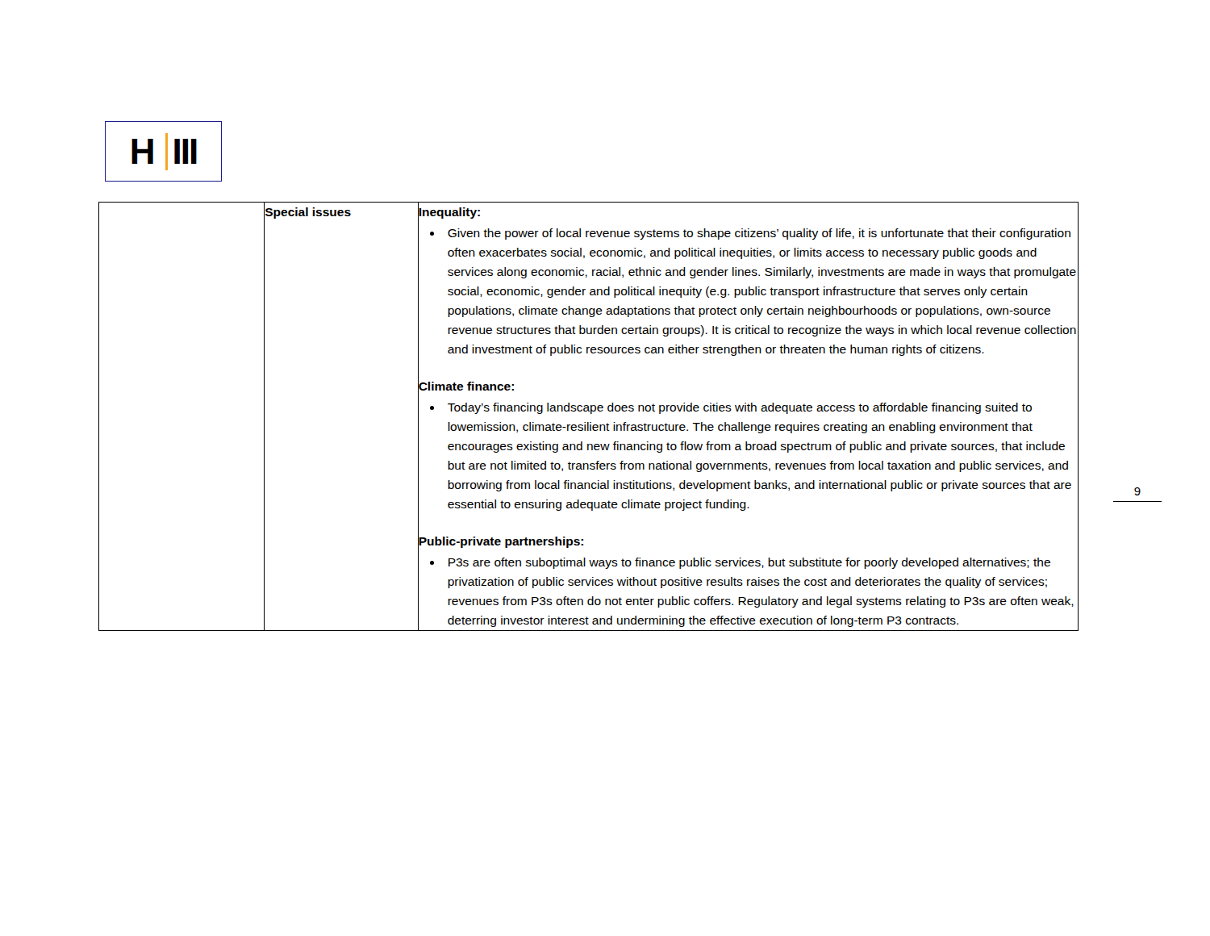H III
| | Special issues | Inequality: Given the power of local revenue systems to shape citizens’ quality of life, it is unfortunate that their configuration often exacerbates social, economic, and political inequities, or limits access to necessary public goods and services along economic, racial, ethnic and gender lines. Similarly, investments are made in ways that promulgate social, economic, gender and political inequity (e.g. public transport infrastructure that serves only certain populations, climate change adaptations that protect only certain neighbourhoods or populations, own-source revenue structures that burden certain groups). It is critical to recognize the ways in which local revenue collection and investment of public resources can either strengthen or threaten the human rights of citizens. Climate finance: Today’s financing landscape does not provide cities with adequate access to affordable financing suited to lowemission, climate-resilient infrastructure. The challenge requires creating an enabling environment that encourages existing and new financing to flow from a broad spectrum of public and private sources, that include but are not limited to, transfers from national governments, revenues from local taxation and public services, and borrowing from local financial institutions, development banks, and international public or private sources that are essential to ensuring adequate climate project funding. Public-private partnerships: P3s are often suboptimal ways to finance public services, but substitute for poorly developed alternatives; the privatization of public services without positive results raises the cost and deteriorates the quality of services; revenues from P3s often do not enter public coffers. Regulatory and legal systems relating to P3s are often weak, deterring investor interest and undermining the effective execution of long-term P3 contracts. |
9